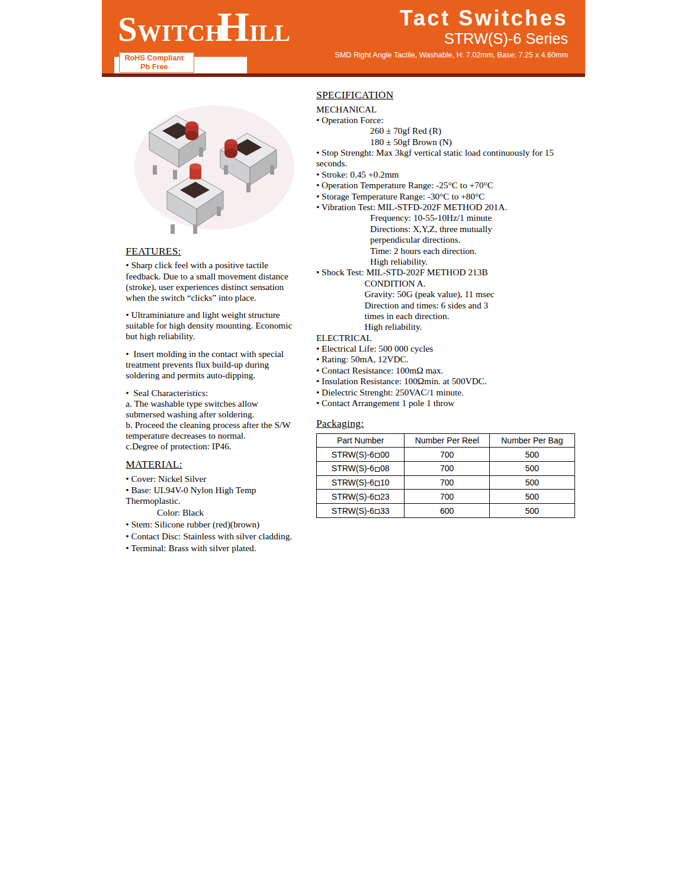SWITCH HILL
RoHS CompliantPb Free
Tact Switches
STRW(S)-6 Series
SMD Right Angle Tactile, Washable, H: 7.02mm, Base: 7.25 x 4.60mm
FEATURES:
• Sharp click feel with a positive tactile feedback. Due to a small movement distance (stroke), user experiences distinct sensation when the switch “clicks” into place.
• Ultraminiature and light weight structure suitable for high density mounting. Economic but high reliability.
• Insert molding in the contact with special treatment prevents flux build-up during soldering and permits auto-dipping.
• Seal Characteristics:
a. The washable type switches allow submersed washing after soldering.
b. Proceed the cleaning process after the S/W temperature decreases to normal.
c.Degree of protection: IP46.
MATERIAL:
• Cover: Nickel Silver
• Base: UL94V-0 Nylon High Temp Thermoplastic.
Color: Black
• Stem: Silicone rubber (red)(brown)
• Contact Disc: Stainless with silver cladding.
• Terminal: Brass with silver plated.
SPECIFICATION
MECHANICAL
• Operation Force:
260 ± 70gf Red (R)
180 ± 50gf Brown (N)
• Stop Strenght: Max 3kgf vertical static load continuously for 15 seconds.
• Stroke: 0.45 +0.2mm
• Operation Temperature Range: -25°C to +70°C
• Storage Temperature Range: -30°C to +80°C
• Vibration Test: MIL-STFD-202F METHOD 201A.
Frequency: 10-55-10Hz/1 minute
Directions: X,Y,Z, three mutually
perpendicular directions.
Time: 2 hours each direction.
High reliability.
• Shock Test: MIL-STD-202F METHOD 213B
CONDITION A.
Gravity: 50G (peak value), 11 msec
Direction and times: 6 sides and 3
times in each direction.
High reliability.
ELECTRICAL
• Electrical Life: 500 000 cycles
• Rating: 50mA, 12VDC.
• Contact Resistance: 100mΩ max.
• Insulation Resistance: 100Ωmin. at 500VDC.
• Dielectric Strenght: 250VAC/1 minute.
• Contact Arrangement 1 pole 1 throw
Packaging:
| Part Number | Number Per Reel | Number Per Bag |
| --- | --- | --- |
| STRW(S)-6 00 | 700 | 500 |
| STRW(S)-6 08 | 700 | 500 |
| STRW(S)-6 10 | 700 | 500 |
| STRW(S)-6 23 | 700 | 500 |
| STRW(S)-6 33 | 600 | 500 |